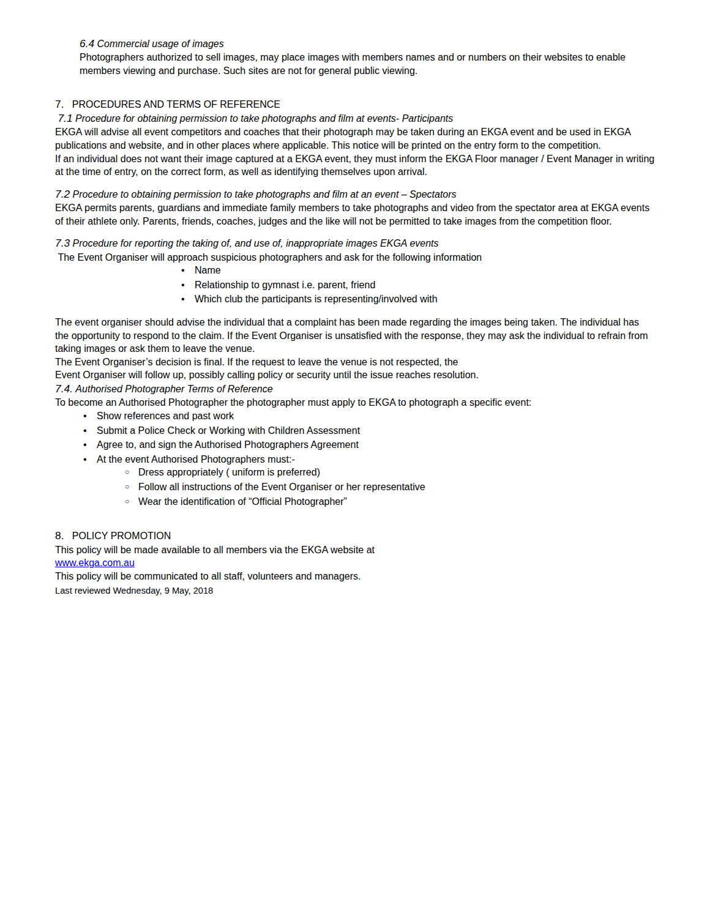6.4 Commercial usage of images
Photographers authorized to sell images, may place images with members names and or numbers on their websites to enable members viewing and purchase. Such sites are not for general public viewing.
7. PROCEDURES AND TERMS OF REFERENCE
7.1 Procedure for obtaining permission to take photographs and film at events- Participants
EKGA will advise all event competitors and coaches that their photograph may be taken during an EKGA event and be used in EKGA publications and website, and in other places where applicable. This notice will be printed on the entry form to the competition.
If an individual does not want their image captured at a EKGA event, they must inform the EKGA Floor manager / Event Manager in writing at the time of entry, on the correct form, as well as identifying themselves upon arrival.
7.2 Procedure to obtaining permission to take photographs and film at an event – Spectators
EKGA permits parents, guardians and immediate family members to take photographs and video from the spectator area at EKGA events of their athlete only. Parents, friends, coaches, judges and the like will not be permitted to take images from the competition floor.
7.3 Procedure for reporting the taking of, and use of, inappropriate images EKGA events
The Event Organiser will approach suspicious photographers and ask for the following information
Name
Relationship to gymnast i.e. parent, friend
Which club the participants is representing/involved with
The event organiser should advise the individual that a complaint has been made regarding the images being taken. The individual has the opportunity to respond to the claim. If the Event Organiser is unsatisfied with the response, they may ask the individual to refrain from taking images or ask them to leave the venue.
The Event Organiser’s decision is final. If the request to leave the venue is not respected, the
Event Organiser will follow up, possibly calling policy or security until the issue reaches resolution.
7.4. Authorised Photographer Terms of Reference
To become an Authorised Photographer the photographer must apply to EKGA to photograph a specific event:
Show references and past work
Submit a Police Check or Working with Children Assessment
Agree to, and sign the Authorised Photographers Agreement
At the event Authorised Photographers must:-
Dress appropriately ( uniform is preferred)
Follow all instructions of the Event Organiser or her representative
Wear the identification of “Official Photographer”
8. POLICY PROMOTION
This policy will be made available to all members via the EKGA website at
www.ekga.com.au
This policy will be communicated to all staff, volunteers and managers.
Last reviewed Wednesday, 9 May, 2018